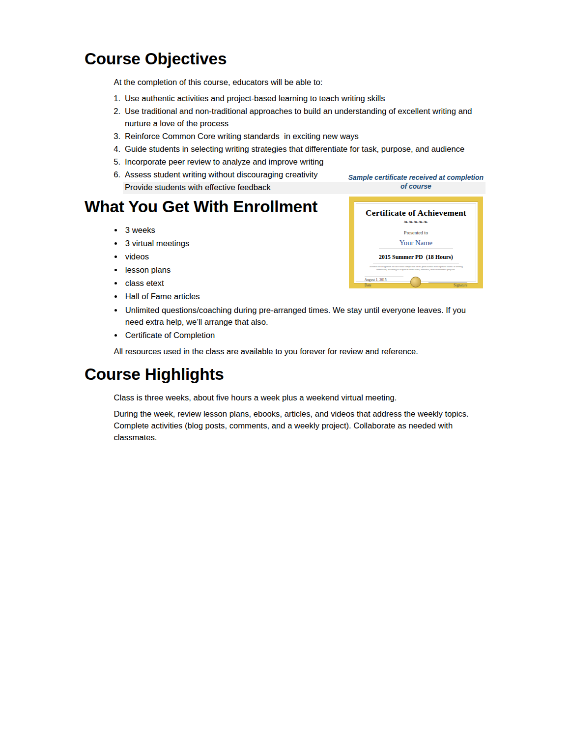Course Objectives
At the completion of this course, educators will be able to:
Use authentic activities and project-based learning to teach writing skills
Use traditional and non-traditional approaches to build an understanding of excellent writing and nurture a love of the process
Reinforce Common Core writing standards in exciting new ways
Guide students in selecting writing strategies that differentiate for task, purpose, and audience
Incorporate peer review to analyze and improve writing
Assess student writing without discouraging creativity
Provide students with effective feedback
Sample certificate received at completion of course
Certificate of Achievement
❧❧❧❧❧
Presented to
Your Name
2015 Summer PD (18 Hours)
Awarded in recognition of successful completion of the professional development course in writing instruction, including all required coursework, activities, and collaborative projects.
August 1, 2015
Date
Signature
What You Get With Enrollment
3 weeks
3 virtual meetings
videos
lesson plans
class etext
Hall of Fame articles
Unlimited questions/coaching during pre-arranged times. We stay until everyone leaves. If you need extra help, we’ll arrange that also.
Certificate of Completion
All resources used in the class are available to you forever for review and reference.
Course Highlights
Class is three weeks, about five hours a week plus a weekend virtual meeting.
During the week, review lesson plans, ebooks, articles, and videos that address the weekly topics. Complete activities (blog posts, comments, and a weekly project). Collaborate as needed with classmates.